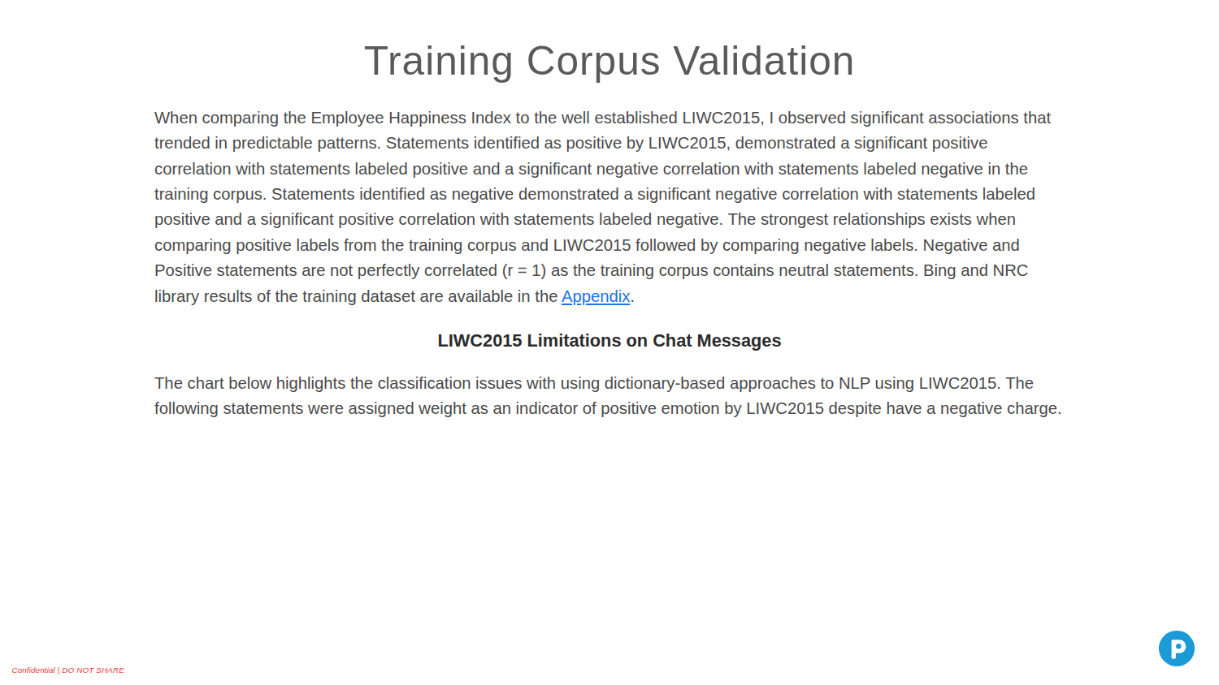Training Corpus Validation
When comparing the Employee Happiness Index to the well established LIWC2015, I observed significant associations that trended in predictable patterns. Statements identified as positive by LIWC2015, demonstrated a significant positive correlation with statements labeled positive and a significant negative correlation with statements labeled negative in the training corpus. Statements identified as negative demonstrated a significant negative correlation with statements labeled positive and a significant positive correlation with statements labeled negative. The strongest relationships exists when comparing positive labels from the training corpus and LIWC2015 followed by comparing negative labels. Negative and Positive statements are not perfectly correlated (r = 1) as the training corpus contains neutral statements. Bing and NRC library results of the training dataset are available in the Appendix.
LIWC2015 Limitations on Chat Messages
The chart below highlights the classification issues with using dictionary-based approaches to NLP using LIWC2015. The following statements were assigned weight as an indicator of positive emotion by LIWC2015 despite have a negative charge.
Confidential | DO NOT SHARE